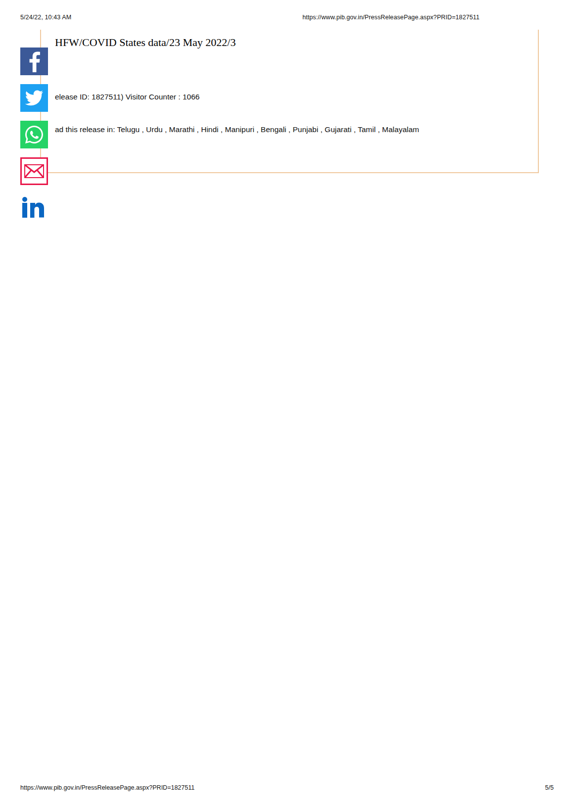5/24/22, 10:43 AM
https://www.pib.gov.in/PressReleasePage.aspx?PRID=1827511
HFW/COVID States data/23 May 2022/3
elease ID: 1827511) Visitor Counter : 1066
ad this release in: Telugu , Urdu , Marathi , Hindi , Manipuri , Bengali , Punjabi , Gujarati , Tamil , Malayalam
https://www.pib.gov.in/PressReleasePage.aspx?PRID=1827511
5/5